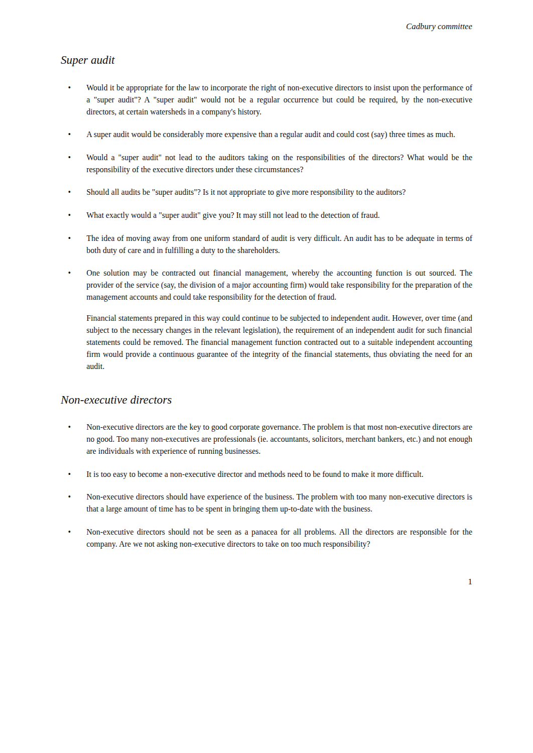Cadbury committee
Super audit
Would it be appropriate for the law to incorporate the right of non-executive directors to insist upon the performance of a "super audit"? A "super audit" would not be a regular occurrence but could be required, by the non-executive directors, at certain watersheds in a company's history.
A super audit would be considerably more expensive than a regular audit and could cost (say) three times as much.
Would a "super audit" not lead to the auditors taking on the responsibilities of the directors? What would be the responsibility of the executive directors under these circumstances?
Should all audits be "super audits"? Is it not appropriate to give more responsibility to the auditors?
What exactly would a "super audit" give you? It may still not lead to the detection of fraud.
The idea of moving away from one uniform standard of audit is very difficult. An audit has to be adequate in terms of both duty of care and in fulfilling a duty to the shareholders.
One solution may be contracted out financial management, whereby the accounting function is out sourced. The provider of the service (say, the division of a major accounting firm) would take responsibility for the preparation of the management accounts and could take responsibility for the detection of fraud.
Financial statements prepared in this way could continue to be subjected to independent audit. However, over time (and subject to the necessary changes in the relevant legislation), the requirement of an independent audit for such financial statements could be removed. The financial management function contracted out to a suitable independent accounting firm would provide a continuous guarantee of the integrity of the financial statements, thus obviating the need for an audit.
Non-executive directors
Non-executive directors are the key to good corporate governance. The problem is that most non-executive directors are no good. Too many non-executives are professionals (ie. accountants, solicitors, merchant bankers, etc.) and not enough are individuals with experience of running businesses.
It is too easy to become a non-executive director and methods need to be found to make it more difficult.
Non-executive directors should have experience of the business. The problem with too many non-executive directors is that a large amount of time has to be spent in bringing them up-to-date with the business.
Non-executive directors should not be seen as a panacea for all problems. All the directors are responsible for the company. Are we not asking non-executive directors to take on too much responsibility?
1